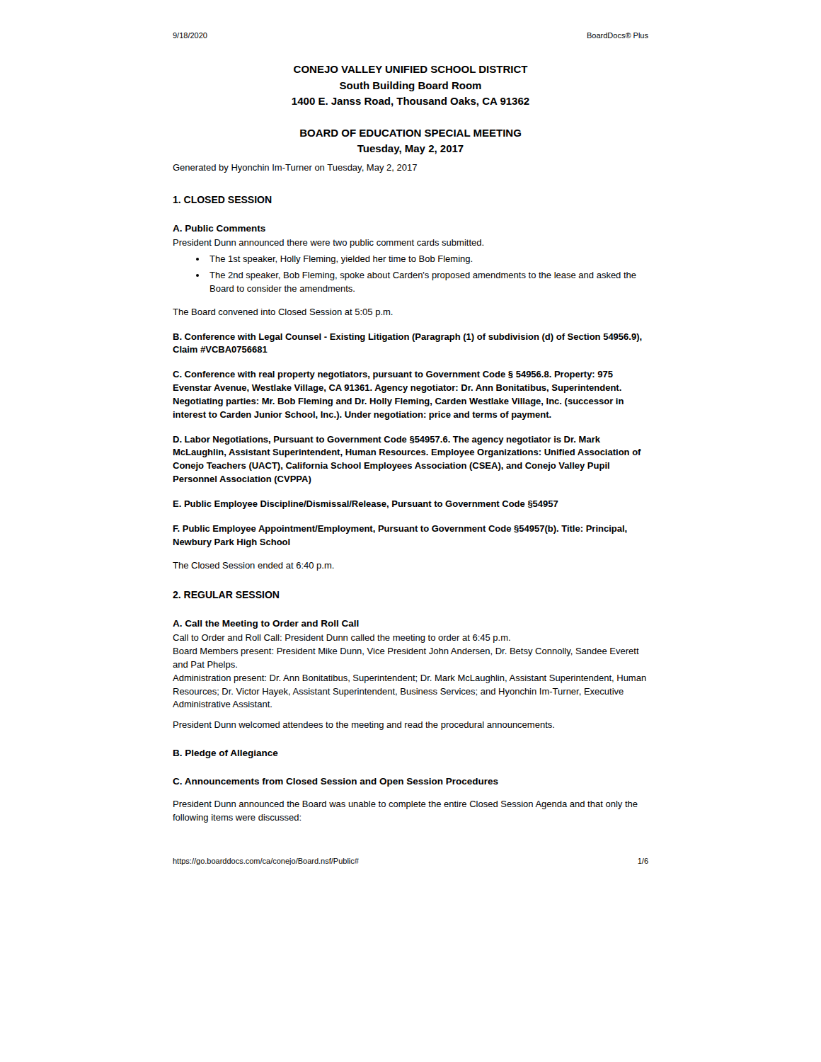9/18/2020 BoardDocs® Plus
CONEJO VALLEY UNIFIED SCHOOL DISTRICT
South Building Board Room
1400 E. Janss Road, Thousand Oaks, CA 91362
BOARD OF EDUCATION SPECIAL MEETING
Tuesday, May 2, 2017
Generated by Hyonchin Im-Turner on Tuesday, May 2, 2017
1. CLOSED SESSION
A. Public Comments
President Dunn announced there were two public comment cards submitted.
The 1st speaker, Holly Fleming, yielded her time to Bob Fleming.
The 2nd speaker, Bob Fleming, spoke about Carden's proposed amendments to the lease and asked the Board to consider the amendments.
The Board convened into Closed Session at 5:05 p.m.
B. Conference with Legal Counsel - Existing Litigation (Paragraph (1) of subdivision (d) of Section 54956.9), Claim #VCBA0756681
C. Conference with real property negotiators, pursuant to Government Code § 54956.8. Property: 975 Evenstar Avenue, Westlake Village, CA 91361. Agency negotiator: Dr. Ann Bonitatibus, Superintendent. Negotiating parties: Mr. Bob Fleming and Dr. Holly Fleming, Carden Westlake Village, Inc. (successor in interest to Carden Junior School, Inc.). Under negotiation: price and terms of payment.
D. Labor Negotiations, Pursuant to Government Code §54957.6. The agency negotiator is Dr. Mark McLaughlin, Assistant Superintendent, Human Resources. Employee Organizations: Unified Association of Conejo Teachers (UACT), California School Employees Association (CSEA), and Conejo Valley Pupil Personnel Association (CVPPA)
E. Public Employee Discipline/Dismissal/Release, Pursuant to Government Code §54957
F. Public Employee Appointment/Employment, Pursuant to Government Code §54957(b). Title: Principal, Newbury Park High School
The Closed Session ended at 6:40 p.m.
2. REGULAR SESSION
A. Call the Meeting to Order and Roll Call
Call to Order and Roll Call: President Dunn called the meeting to order at 6:45 p.m.
Board Members present: President Mike Dunn, Vice President John Andersen, Dr. Betsy Connolly, Sandee Everett and Pat Phelps.
Administration present: Dr. Ann Bonitatibus, Superintendent; Dr. Mark McLaughlin, Assistant Superintendent, Human Resources; Dr. Victor Hayek, Assistant Superintendent, Business Services; and Hyonchin Im-Turner, Executive Administrative Assistant.
President Dunn welcomed attendees to the meeting and read the procedural announcements.
B. Pledge of Allegiance
C. Announcements from Closed Session and Open Session Procedures
President Dunn announced the Board was unable to complete the entire Closed Session Agenda and that only the following items were discussed:
https://go.boarddocs.com/ca/conejo/Board.nsf/Public# 1/6